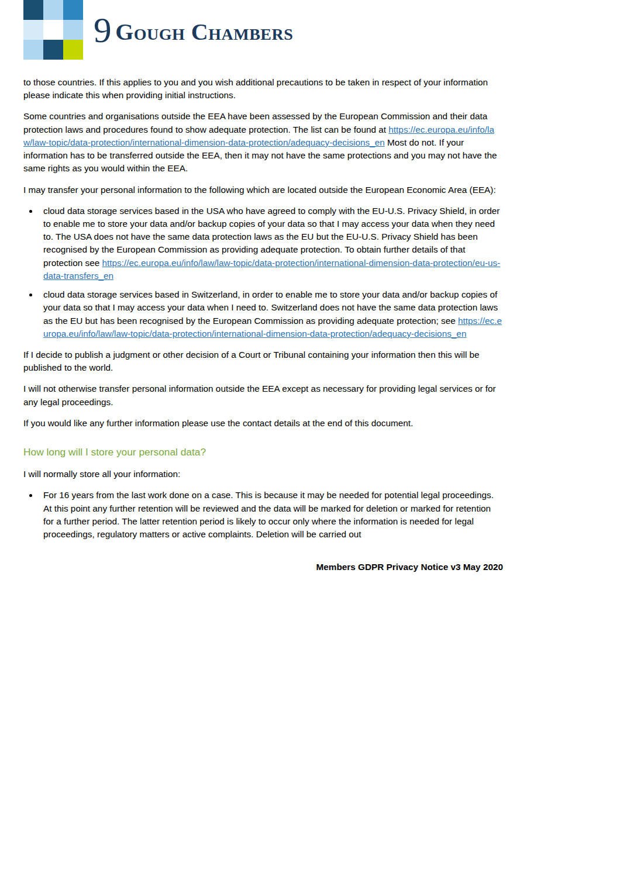9 Gough Chambers
to those countries. If this applies to you and you wish additional precautions to be taken in respect of your information please indicate this when providing initial instructions.
Some countries and organisations outside the EEA have been assessed by the European Commission and their data protection laws and procedures found to show adequate protection. The list can be found at https://ec.europa.eu/info/law/law-topic/data-protection/international-dimension-data-protection/adequacy-decisions_en Most do not. If your information has to be transferred outside the EEA, then it may not have the same protections and you may not have the same rights as you would within the EEA.
I may transfer your personal information to the following which are located outside the European Economic Area (EEA):
cloud data storage services based in the USA who have agreed to comply with the EU-U.S. Privacy Shield, in order to enable me to store your data and/or backup copies of your data so that I may access your data when they need to. The USA does not have the same data protection laws as the EU but the EU-U.S. Privacy Shield has been recognised by the European Commission as providing adequate protection. To obtain further details of that protection see https://ec.europa.eu/info/law/law-topic/data-protection/international-dimension-data-protection/eu-us-data-transfers_en
cloud data storage services based in Switzerland, in order to enable me to store your data and/or backup copies of your data so that I may access your data when I need to. Switzerland does not have the same data protection laws as the EU but has been recognised by the European Commission as providing adequate protection; see https://ec.europa.eu/info/law/law-topic/data-protection/international-dimension-data-protection/adequacy-decisions_en
If I decide to publish a judgment or other decision of a Court or Tribunal containing your information then this will be published to the world.
I will not otherwise transfer personal information outside the EEA except as necessary for providing legal services or for any legal proceedings.
If you would like any further information please use the contact details at the end of this document.
How long will I store your personal data?
I will normally store all your information:
For 16 years from the last work done on a case. This is because it may be needed for potential legal proceedings. At this point any further retention will be reviewed and the data will be marked for deletion or marked for retention for a further period. The latter retention period is likely to occur only where the information is needed for legal proceedings, regulatory matters or active complaints. Deletion will be carried out
Members GDPR Privacy Notice v3 May 2020